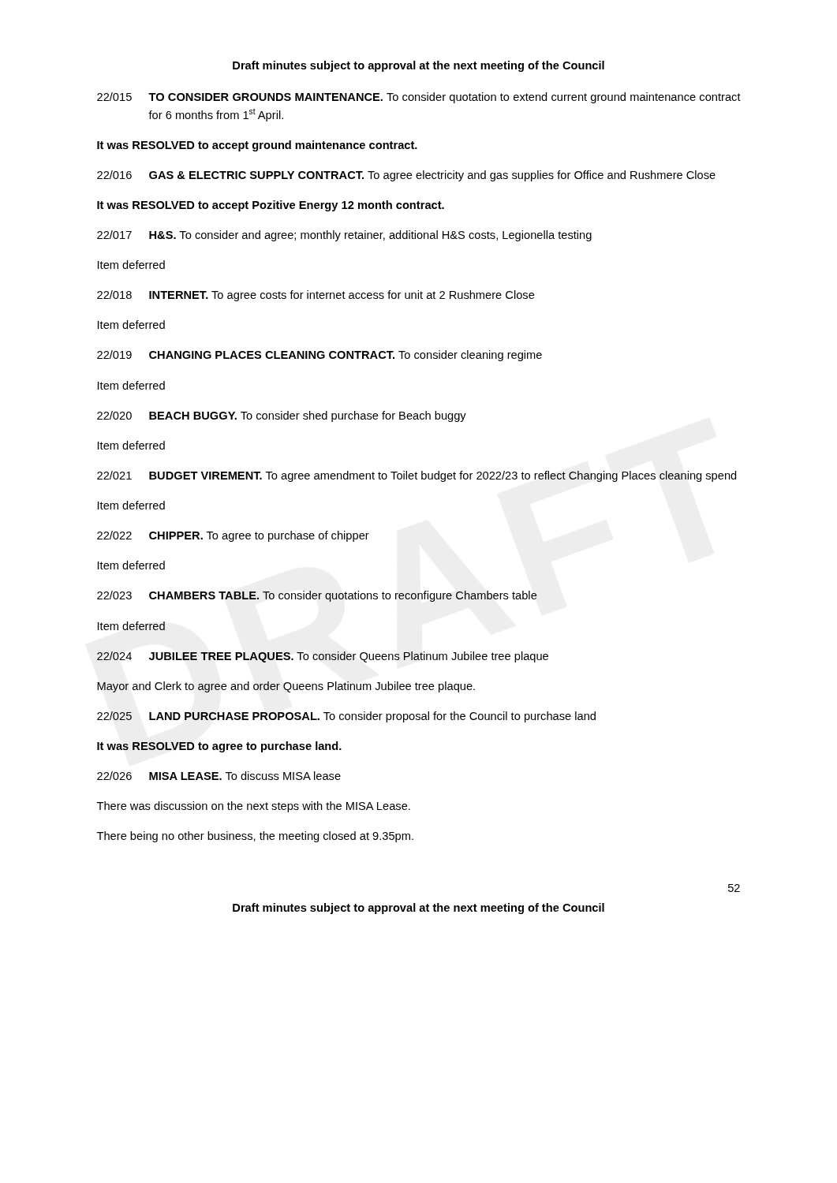DRAFT
Draft minutes subject to approval at the next meeting of the Council
22/015
TO CONSIDER GROUNDS MAINTENANCE. To consider quotation to extend current ground maintenance contract for 6 months from 1st April.
It was RESOLVED to accept ground maintenance contract.
22/016
GAS & ELECTRIC SUPPLY CONTRACT. To agree electricity and gas supplies for Office and Rushmere Close
It was RESOLVED to accept Pozitive Energy 12 month contract.
22/017
H&S. To consider and agree; monthly retainer, additional H&S costs, Legionella testing
Item deferred
22/018
INTERNET. To agree costs for internet access for unit at 2 Rushmere Close
Item deferred
22/019
CHANGING PLACES CLEANING CONTRACT. To consider cleaning regime
Item deferred
22/020
BEACH BUGGY. To consider shed purchase for Beach buggy
Item deferred
22/021
BUDGET VIREMENT. To agree amendment to Toilet budget for 2022/23 to reflect Changing Places cleaning spend
Item deferred
22/022
CHIPPER. To agree to purchase of chipper
Item deferred
22/023
CHAMBERS TABLE. To consider quotations to reconfigure Chambers table
Item deferred
22/024
JUBILEE TREE PLAQUES. To consider Queens Platinum Jubilee tree plaque
Mayor and Clerk to agree and order Queens Platinum Jubilee tree plaque.
22/025
LAND PURCHASE PROPOSAL. To consider proposal for the Council to purchase land
It was RESOLVED to agree to purchase land.
22/026
MISA LEASE. To discuss MISA lease
There was discussion on the next steps with the MISA Lease.
There being no other business, the meeting closed at 9.35pm.
52
Draft minutes subject to approval at the next meeting of the Council